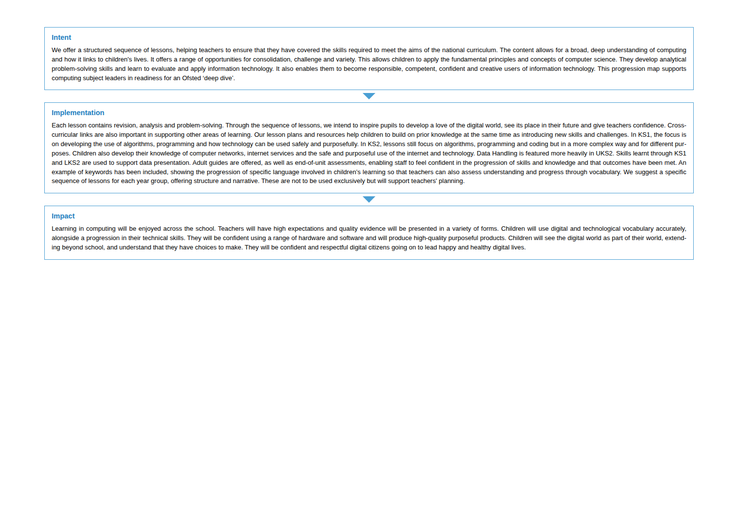Intent
We offer a structured sequence of lessons, helping teachers to ensure that they have covered the skills required to meet the aims of the national curriculum. The content allows for a broad, deep understanding of computing and how it links to children's lives. It offers a range of opportunities for consolidation, challenge and variety. This allows children to apply the fundamental principles and concepts of computer science. They develop analytical problem-solving skills and learn to evaluate and apply information technology. It also enables them to become responsible, competent, confident and creative users of information technology. This progression map supports computing subject leaders in readiness for an Ofsted ‘deep dive’.
Implementation
Each lesson contains revision, analysis and problem-solving. Through the sequence of lessons, we intend to inspire pupils to develop a love of the digital world, see its place in their future and give teachers confidence. Cross-curricular links are also important in supporting other areas of learning. Our lesson plans and resources help children to build on prior knowledge at the same time as introducing new skills and challenges. In KS1, the focus is on developing the use of algorithms, programming and how technology can be used safely and purposefully. In KS2, lessons still focus on algorithms, programming and coding but in a more complex way and for different purposes. Children also develop their knowledge of computer networks, internet services and the safe and purposeful use of the internet and technology. Data Handling is featured more heavily in UKS2. Skills learnt through KS1 and LKS2 are used to support data presentation. Adult guides are offered, as well as end-of-unit assessments, enabling staff to feel confident in the progression of skills and knowledge and that outcomes have been met. An example of keywords has been included, showing the progression of specific language involved in children’s learning so that teachers can also assess understanding and progress through vocabulary. We suggest a specific sequence of lessons for each year group, offering structure and narrative. These are not to be used exclusively but will support teachers' planning.
Impact
Learning in computing will be enjoyed across the school. Teachers will have high expectations and quality evidence will be presented in a variety of forms. Children will use digital and technological vocabulary accurately, alongside a progression in their technical skills. They will be confident using a range of hardware and software and will produce high-quality purposeful products. Children will see the digital world as part of their world, extending beyond school, and understand that they have choices to make. They will be confident and respectful digital citizens going on to lead happy and healthy digital lives.